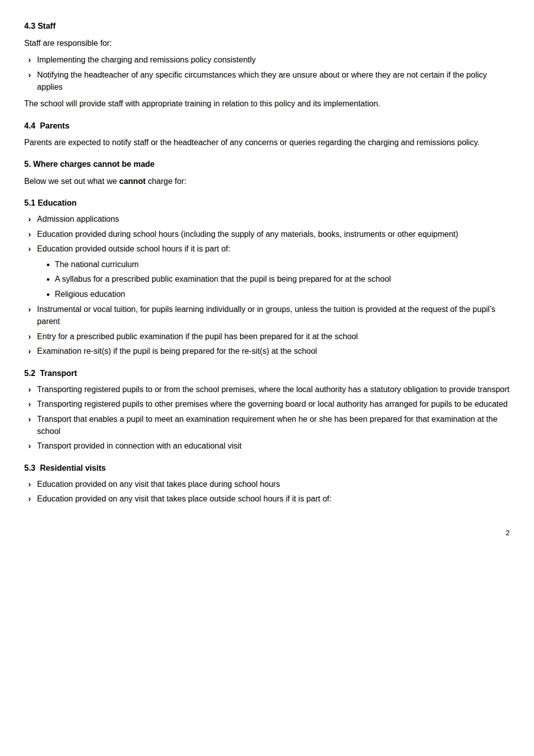4.3 Staff
Staff are responsible for:
Implementing the charging and remissions policy consistently
Notifying the headteacher of any specific circumstances which they are unsure about or where they are not certain if the policy applies
The school will provide staff with appropriate training in relation to this policy and its implementation.
4.4 Parents
Parents are expected to notify staff or the headteacher of any concerns or queries regarding the charging and remissions policy.
5. Where charges cannot be made
Below we set out what we cannot charge for:
5.1 Education
Admission applications
Education provided during school hours (including the supply of any materials, books, instruments or other equipment)
Education provided outside school hours if it is part of:
The national curriculum
A syllabus for a prescribed public examination that the pupil is being prepared for at the school
Religious education
Instrumental or vocal tuition, for pupils learning individually or in groups, unless the tuition is provided at the request of the pupil’s parent
Entry for a prescribed public examination if the pupil has been prepared for it at the school
Examination re-sit(s) if the pupil is being prepared for the re-sit(s) at the school
5.2 Transport
Transporting registered pupils to or from the school premises, where the local authority has a statutory obligation to provide transport
Transporting registered pupils to other premises where the governing board or local authority has arranged for pupils to be educated
Transport that enables a pupil to meet an examination requirement when he or she has been prepared for that examination at the school
Transport provided in connection with an educational visit
5.3 Residential visits
Education provided on any visit that takes place during school hours
Education provided on any visit that takes place outside school hours if it is part of:
2